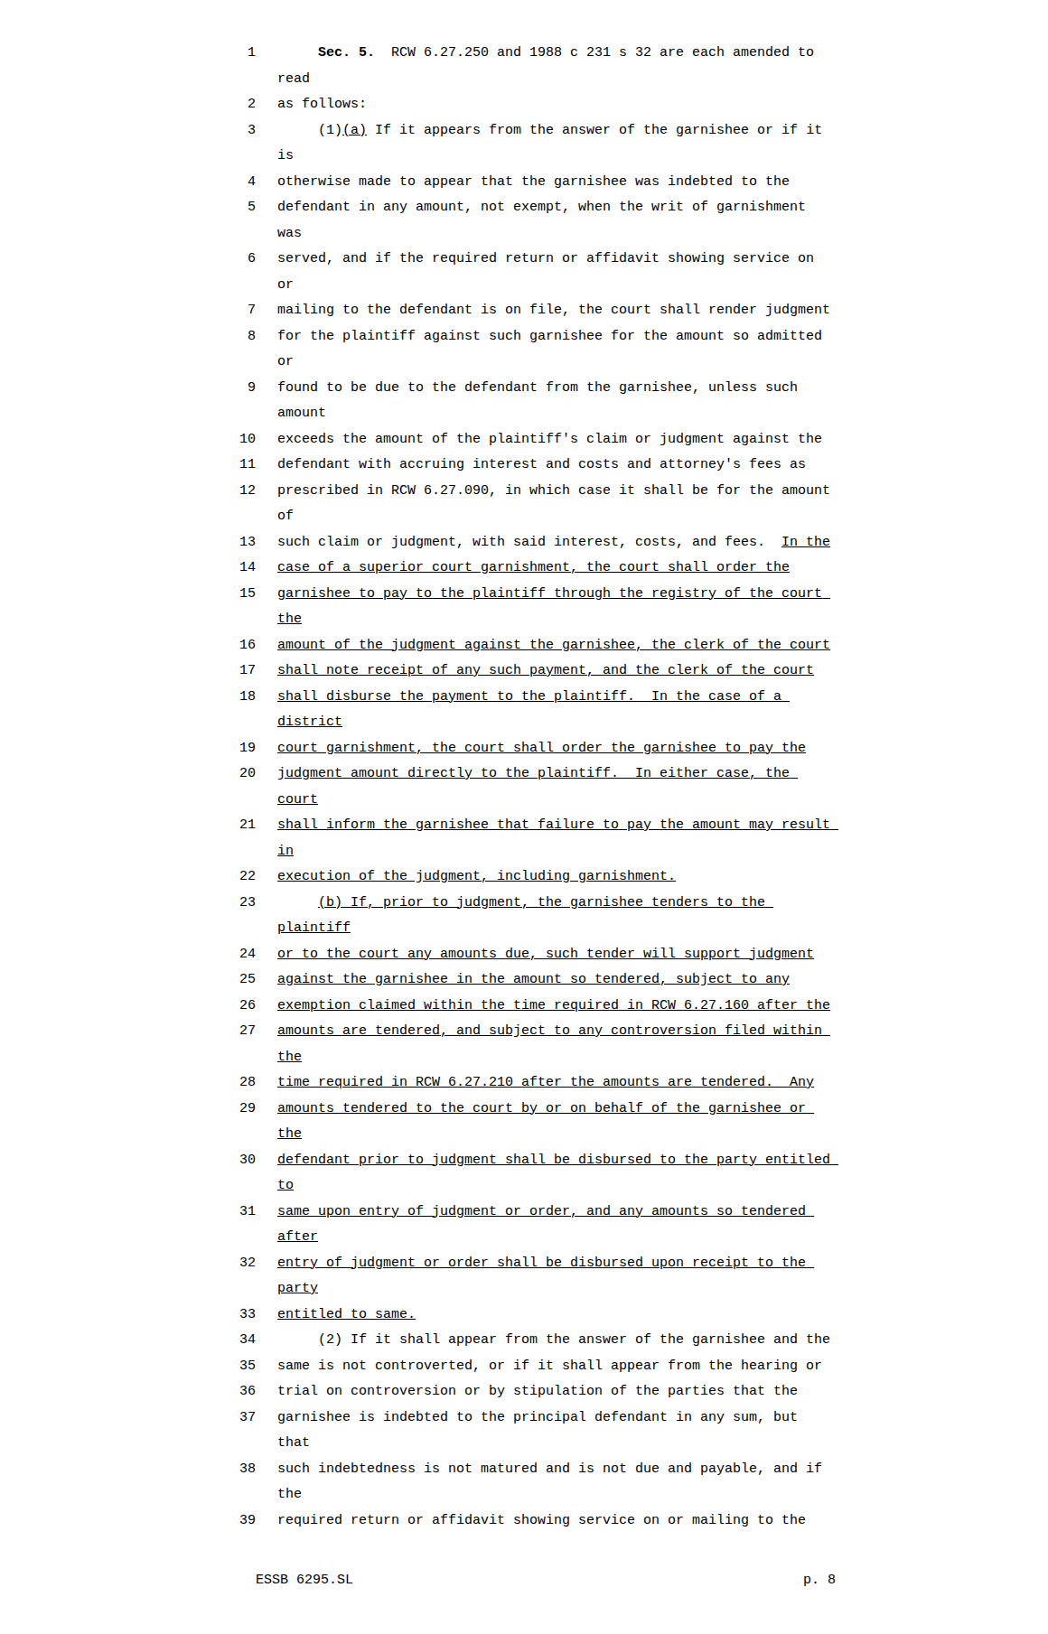1 Sec. 5. RCW 6.27.250 and 1988 c 231 s 32 are each amended to read
2 as follows:
3 (1)(a) If it appears from the answer of the garnishee or if it is
4 otherwise made to appear that the garnishee was indebted to the
5 defendant in any amount, not exempt, when the writ of garnishment was
6 served, and if the required return or affidavit showing service on or
7 mailing to the defendant is on file, the court shall render judgment
8 for the plaintiff against such garnishee for the amount so admitted or
9 found to be due to the defendant from the garnishee, unless such amount
10 exceeds the amount of the plaintiff's claim or judgment against the
11 defendant with accruing interest and costs and attorney's fees as
12 prescribed in RCW 6.27.090, in which case it shall be for the amount of
13 such claim or judgment, with said interest, costs, and fees. In the
14 case of a superior court garnishment, the court shall order the
15 garnishee to pay to the plaintiff through the registry of the court the
16 amount of the judgment against the garnishee, the clerk of the court
17 shall note receipt of any such payment, and the clerk of the court
18 shall disburse the payment to the plaintiff. In the case of a district
19 court garnishment, the court shall order the garnishee to pay the
20 judgment amount directly to the plaintiff. In either case, the court
21 shall inform the garnishee that failure to pay the amount may result in
22 execution of the judgment, including garnishment.
23 (b) If, prior to judgment, the garnishee tenders to the plaintiff
24 or to the court any amounts due, such tender will support judgment
25 against the garnishee in the amount so tendered, subject to any
26 exemption claimed within the time required in RCW 6.27.160 after the
27 amounts are tendered, and subject to any controversion filed within the
28 time required in RCW 6.27.210 after the amounts are tendered. Any
29 amounts tendered to the court by or on behalf of the garnishee or the
30 defendant prior to judgment shall be disbursed to the party entitled to
31 same upon entry of judgment or order, and any amounts so tendered after
32 entry of judgment or order shall be disbursed upon receipt to the party
33 entitled to same.
34 (2) If it shall appear from the answer of the garnishee and the
35 same is not controverted, or if it shall appear from the hearing or
36 trial on controversion or by stipulation of the parties that the
37 garnishee is indebted to the principal defendant in any sum, but that
38 such indebtedness is not matured and is not due and payable, and if the
39 required return or affidavit showing service on or mailing to the
ESSB 6295.SL p. 8